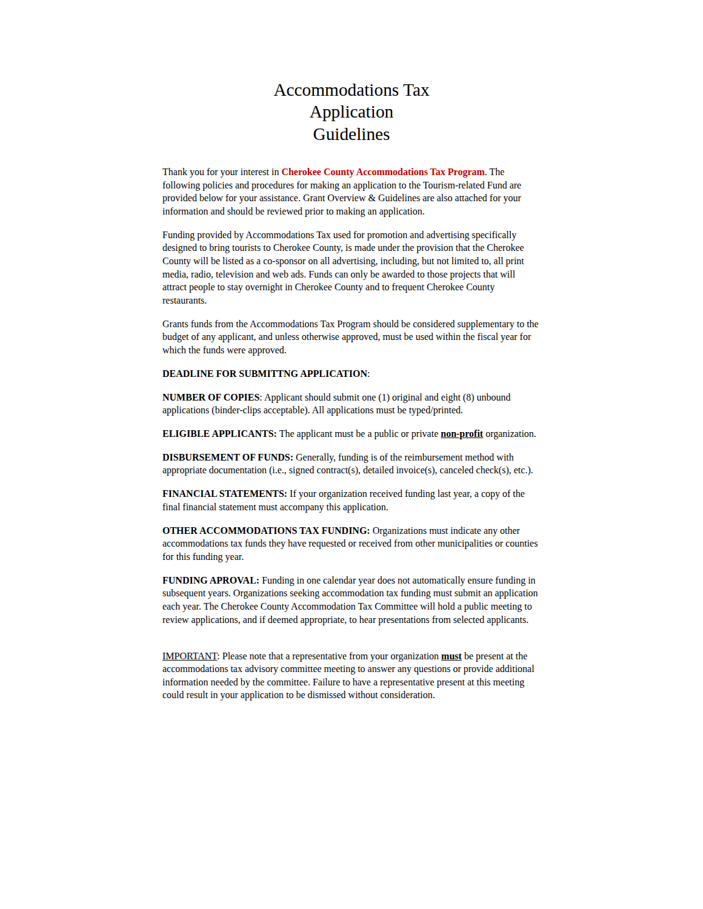Accommodations Tax
Application
Guidelines
Thank you for your interest in Cherokee County Accommodations Tax Program. The following policies and procedures for making an application to the Tourism-related Fund are provided below for your assistance. Grant Overview & Guidelines are also attached for your information and should be reviewed prior to making an application.
Funding provided by Accommodations Tax used for promotion and advertising specifically designed to bring tourists to Cherokee County, is made under the provision that the Cherokee County will be listed as a co-sponsor on all advertising, including, but not limited to, all print media, radio, television and web ads. Funds can only be awarded to those projects that will attract people to stay overnight in Cherokee County and to frequent Cherokee County restaurants.
Grants funds from the Accommodations Tax Program should be considered supplementary to the budget of any applicant, and unless otherwise approved, must be used within the fiscal year for which the funds were approved.
DEADLINE FOR SUBMITTNG APPLICATION:
NUMBER OF COPIES: Applicant should submit one (1) original and eight (8) unbound applications (binder-clips acceptable). All applications must be typed/printed.
ELIGIBLE APPLICANTS: The applicant must be a public or private non-profit organization.
DISBURSEMENT OF FUNDS: Generally, funding is of the reimbursement method with appropriate documentation (i.e., signed contract(s), detailed invoice(s), canceled check(s), etc.).
FINANCIAL STATEMENTS: If your organization received funding last year, a copy of the final financial statement must accompany this application.
OTHER ACCOMMODATIONS TAX FUNDING: Organizations must indicate any other accommodations tax funds they have requested or received from other municipalities or counties for this funding year.
FUNDING APROVAL: Funding in one calendar year does not automatically ensure funding in subsequent years. Organizations seeking accommodation tax funding must submit an application each year. The Cherokee County Accommodation Tax Committee will hold a public meeting to review applications, and if deemed appropriate, to hear presentations from selected applicants.
IMPORTANT: Please note that a representative from your organization must be present at the accommodations tax advisory committee meeting to answer any questions or provide additional information needed by the committee. Failure to have a representative present at this meeting could result in your application to be dismissed without consideration.